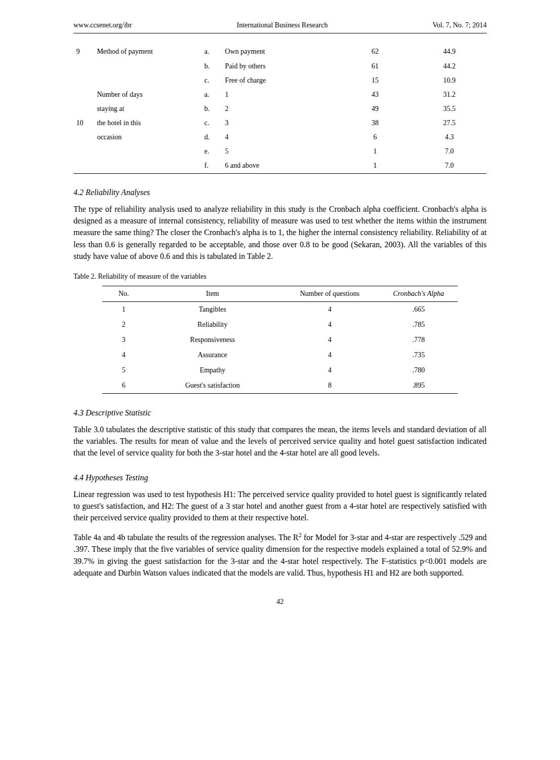www.ccsenet.org/ibr
International Business Research
Vol. 7, No. 7; 2014
| 9 | Method of payment | a. | Own payment | 62 | 44.9 |
| | | b. | Paid by others | 61 | 44.2 |
| | | c. | Free of charge | 15 | 10.9 |
| | Number of days | a. | 1 | 43 | 31.2 |
| | staying at | b. | 2 | 49 | 35.5 |
| 10 | the hotel in this | c. | 3 | 38 | 27.5 |
| | occasion | d. | 4 | 6 | 4.3 |
| | | e. | 5 | 1 | 7.0 |
| | | f. | 6 and above | 1 | 7.0 |
4.2 Reliability Analyses
The type of reliability analysis used to analyze reliability in this study is the Cronbach alpha coefficient. Cronbach's alpha is designed as a measure of internal consistency, reliability of measure was used to test whether the items within the instrument measure the same thing? The closer the Cronbach's alpha is to 1, the higher the internal consistency reliability. Reliability of at less than 0.6 is generally regarded to be acceptable, and those over 0.8 to be good (Sekaran, 2003). All the variables of this study have value of above 0.6 and this is tabulated in Table 2.
Table 2. Reliability of measure of the variables
| No. | Item | Number of questions | Cronbach's Alpha |
| --- | --- | --- | --- |
| 1 | Tangibles | 4 | .665 |
| 2 | Reliability | 4 | .785 |
| 3 | Responsiveness | 4 | .778 |
| 4 | Assurance | 4 | .735 |
| 5 | Empathy | 4 | .780 |
| 6 | Guest's satisfaction | 8 | .895 |
4.3 Descriptive Statistic
Table 3.0 tabulates the descriptive statistic of this study that compares the mean, the items levels and standard deviation of all the variables. The results for mean of value and the levels of perceived service quality and hotel guest satisfaction indicated that the level of service quality for both the 3-star hotel and the 4-star hotel are all good levels.
4.4 Hypotheses Testing
Linear regression was used to test hypothesis H1: The perceived service quality provided to hotel guest is significantly related to guest's satisfaction, and H2: The guest of a 3 star hotel and another guest from a 4-star hotel are respectively satisfied with their perceived service quality provided to them at their respective hotel.
Table 4a and 4b tabulate the results of the regression analyses. The R2 for Model for 3-star and 4-star are respectively .529 and .397. These imply that the five variables of service quality dimension for the respective models explained a total of 52.9% and 39.7% in giving the guest satisfaction for the 3-star and the 4-star hotel respectively. The F-statistics p<0.001 models are adequate and Durbin Watson values indicated that the models are valid. Thus, hypothesis H1 and H2 are both supported.
42